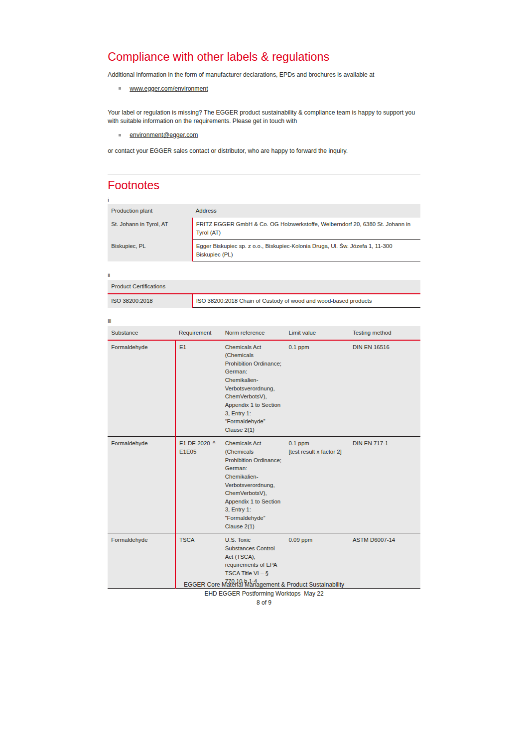Compliance with other labels & regulations
Additional information in the form of manufacturer declarations, EPDs and brochures is available at
www.egger.com/environment
Your label or regulation is missing? The EGGER product sustainability & compliance team is happy to support you with suitable information on the requirements. Please get in touch with
environment@egger.com
or contact your EGGER sales contact or distributor, who are happy to forward the inquiry.
Footnotes
i
| Production plant | Address |
| St. Johann in Tyrol, AT | FRITZ EGGER GmbH & Co. OG Holzwerkstoffe, Weiberndorf 20, 6380 St. Johann in Tyrol (AT) |
| Biskupiec, PL | Egger Biskupiec sp. z o.o., Biskupiec-Kolonia Druga, Ul. Św. Józefa 1, 11-300 Biskupiec (PL) |
ii
| Product Certifications | |
| ISO 38200:2018 | ISO 38200:2018 Chain of Custody of wood and wood-based products |
iii
| Substance | Requirement | Norm reference | Limit value | Testing method |
| --- | --- | --- | --- | --- |
| Formaldehyde | E1 | Chemicals Act (Chemicals Prohibition Ordinance; German: Chemikalien-Verbotsverordnung, ChemVerbotsV), Appendix 1 to Section 3, Entry 1: “Formaldehyde” Clause 2(1) | 0.1 ppm | DIN EN 16516 |
| Formaldehyde | E1 DE 2020 ≙ E1E05 | Chemicals Act (Chemicals Prohibition Ordinance; German: Chemikalien-Verbotsverordnung, ChemVerbotsV), Appendix 1 to Section 3, Entry 1: “Formaldehyde” Clause 2(1) | 0.1 ppm [test result x factor 2] | DIN EN 717-1 |
| Formaldehyde | TSCA | U.S. Toxic Substances Control Act (TSCA), requirements of EPA TSCA Title VI – § 770.10 b 1-4 | 0.09 ppm | ASTM D6007-14 |
EGGER Core Material Management & Product Sustainability
EHD EGGER Postforming Worktops May 22
8 of 9